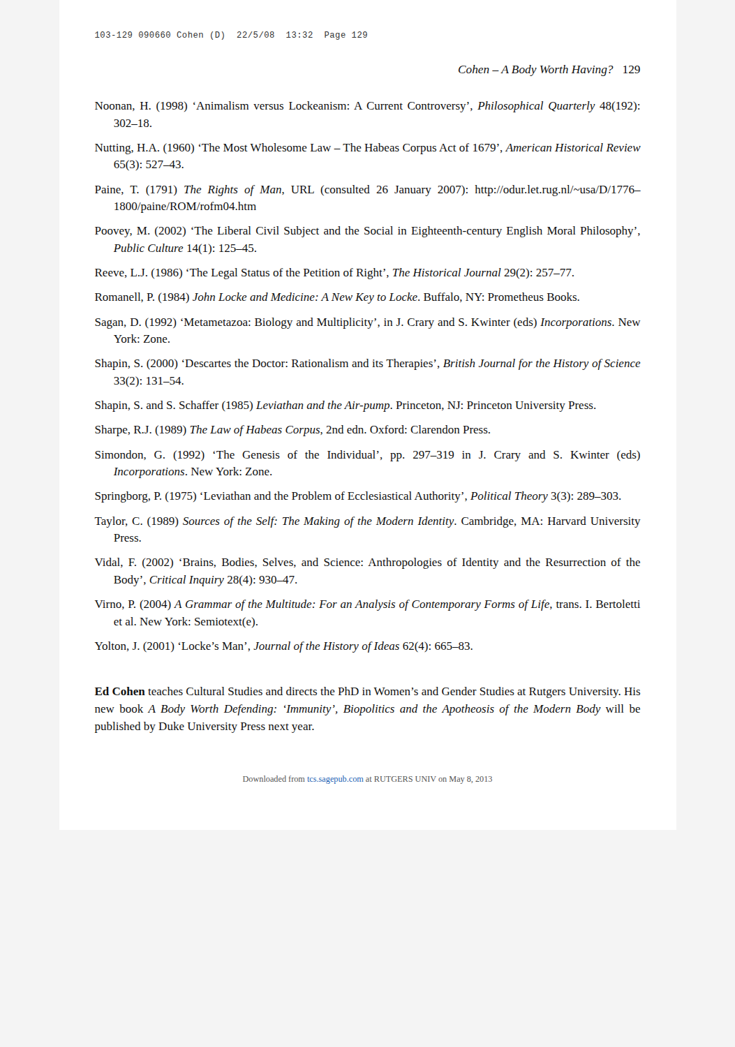103-129 090660 Cohen (D) 22/5/08 13:32 Page 129
Cohen – A Body Worth Having? 129
Noonan, H. (1998) ‘Animalism versus Lockeanism: A Current Controversy’, Philosophical Quarterly 48(192): 302–18.
Nutting, H.A. (1960) ‘The Most Wholesome Law – The Habeas Corpus Act of 1679’, American Historical Review 65(3): 527–43.
Paine, T. (1791) The Rights of Man, URL (consulted 26 January 2007): http://odur.let.rug.nl/~usa/D/1776–1800/paine/ROM/rofm04.htm
Poovey, M. (2002) ‘The Liberal Civil Subject and the Social in Eighteenth-century English Moral Philosophy’, Public Culture 14(1): 125–45.
Reeve, L.J. (1986) ‘The Legal Status of the Petition of Right’, The Historical Journal 29(2): 257–77.
Romanell, P. (1984) John Locke and Medicine: A New Key to Locke. Buffalo, NY: Prometheus Books.
Sagan, D. (1992) ‘Metametazoa: Biology and Multiplicity’, in J. Crary and S. Kwinter (eds) Incorporations. New York: Zone.
Shapin, S. (2000) ‘Descartes the Doctor: Rationalism and its Therapies’, British Journal for the History of Science 33(2): 131–54.
Shapin, S. and S. Schaffer (1985) Leviathan and the Air-pump. Princeton, NJ: Princeton University Press.
Sharpe, R.J. (1989) The Law of Habeas Corpus, 2nd edn. Oxford: Clarendon Press.
Simondon, G. (1992) ‘The Genesis of the Individual’, pp. 297–319 in J. Crary and S. Kwinter (eds) Incorporations. New York: Zone.
Springborg, P. (1975) ‘Leviathan and the Problem of Ecclesiastical Authority’, Political Theory 3(3): 289–303.
Taylor, C. (1989) Sources of the Self: The Making of the Modern Identity. Cambridge, MA: Harvard University Press.
Vidal, F. (2002) ‘Brains, Bodies, Selves, and Science: Anthropologies of Identity and the Resurrection of the Body’, Critical Inquiry 28(4): 930–47.
Virno, P. (2004) A Grammar of the Multitude: For an Analysis of Contemporary Forms of Life, trans. I. Bertoletti et al. New York: Semiotext(e).
Yolton, J. (2001) ‘Locke’s Man’, Journal of the History of Ideas 62(4): 665–83.
Ed Cohen teaches Cultural Studies and directs the PhD in Women’s and Gender Studies at Rutgers University. His new book A Body Worth Defending: ‘Immunity’, Biopolitics and the Apotheosis of the Modern Body will be published by Duke University Press next year.
Downloaded from tcs.sagepub.com at RUTGERS UNIV on May 8, 2013